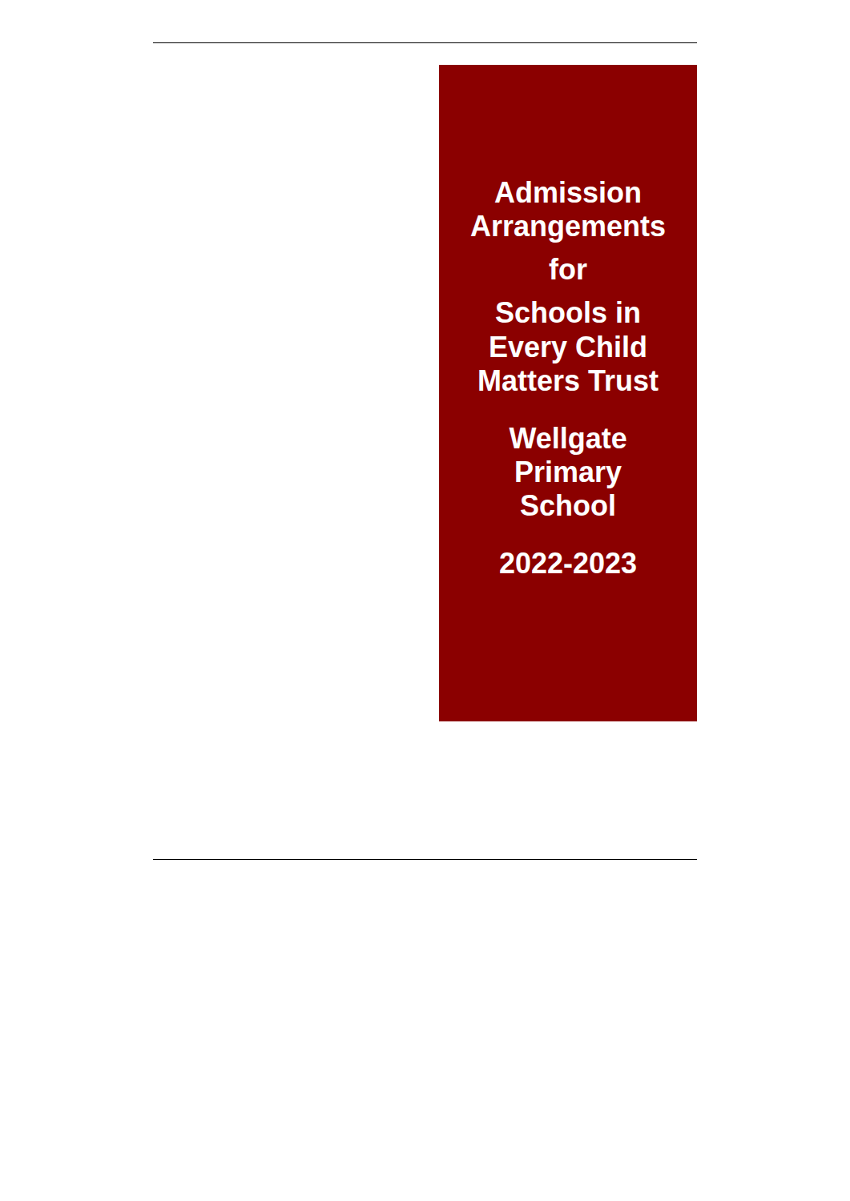Admission Arrangements for Schools in Every Child Matters Trust Wellgate Primary School 2022-2023